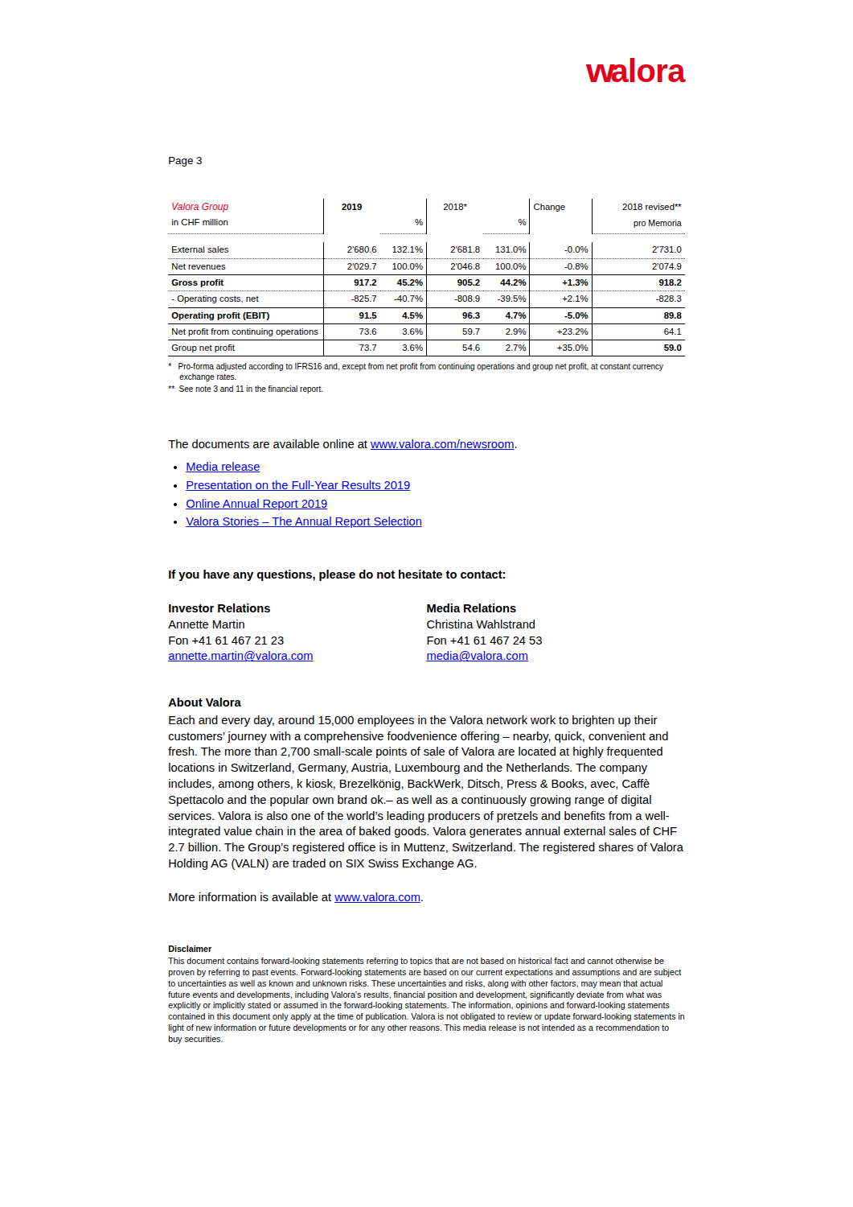walora
Page 3
| Valora Group | 2019 | | 2018* | | Change | 2018 revised** |
| in CHF million | | % | | % | | pro Memoria |
| External sales | 2'680.6 | 132.1% | 2'681.8 | 131.0% | -0.0% | 2'731.0 |
| Net revenues | 2'029.7 | 100.0% | 2'046.8 | 100.0% | -0.8% | 2'074.9 |
| Gross profit | 917.2 | 45.2% | 905.2 | 44.2% | +1.3% | 918.2 |
| - Operating costs, net | -825.7 | -40.7% | -808.9 | -39.5% | +2.1% | -828.3 |
| Operating profit (EBIT) | 91.5 | 4.5% | 96.3 | 4.7% | -5.0% | 89.8 |
| Net profit from continuing operations | 73.6 | 3.6% | 59.7 | 2.9% | +23.2% | 64.1 |
| Group net profit | 73.7 | 3.6% | 54.6 | 2.7% | +35.0% | 59.0 |
* Pro-forma adjusted according to IFRS16 and, except from net profit from continuing operations and group net profit, at constant currency exchange rates.
** See note 3 and 11 in the financial report.
The documents are available online at www.valora.com/newsroom.
Media release
Presentation on the Full-Year Results 2019
Online Annual Report 2019
Valora Stories – The Annual Report Selection
If you have any questions, please do not hesitate to contact:
| Investor Relations Annette Martin Fon +41 61 467 21 23 annette.martin@valora.com | Media Relations Christina Wahlstrand Fon +41 61 467 24 53 media@valora.com |
About Valora
Each and every day, around 15,000 employees in the Valora network work to brighten up their customers’ journey with a comprehensive foodvenience offering – nearby, quick, convenient and fresh. The more than 2,700 small-scale points of sale of Valora are located at highly frequented locations in Switzerland, Germany, Austria, Luxembourg and the Netherlands. The company includes, among others, k kiosk, Brezelkönig, BackWerk, Ditsch, Press & Books, avec, Caffè Spettacolo and the popular own brand ok.– as well as a continuously growing range of digital services. Valora is also one of the world’s leading producers of pretzels and benefits from a well-integrated value chain in the area of baked goods. Valora generates annual external sales of CHF 2.7 billion. The Group’s registered office is in Muttenz, Switzerland. The registered shares of Valora Holding AG (VALN) are traded on SIX Swiss Exchange AG.
More information is available at www.valora.com.
Disclaimer
This document contains forward-looking statements referring to topics that are not based on historical fact and cannot otherwise be proven by referring to past events. Forward-looking statements are based on our current expectations and assumptions and are subject to uncertainties as well as known and unknown risks. These uncertainties and risks, along with other factors, may mean that actual future events and developments, including Valora’s results, financial position and development, significantly deviate from what was explicitly or implicitly stated or assumed in the forward-looking statements. The information, opinions and forward-looking statements contained in this document only apply at the time of publication. Valora is not obligated to review or update forward-looking statements in light of new information or future developments or for any other reasons. This media release is not intended as a recommendation to buy securities.